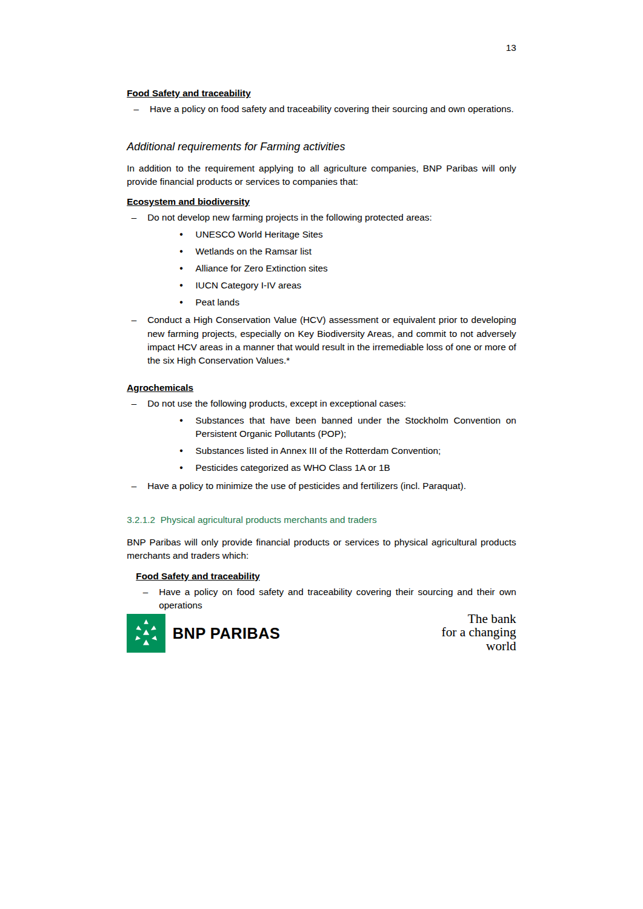13
Food Safety and traceability
Have a policy on food safety and traceability covering their sourcing and own operations.
Additional requirements for Farming activities
In addition to the requirement applying to all agriculture companies, BNP Paribas will only provide financial products or services to companies that:
Ecosystem and biodiversity
Do not develop new farming projects in the following protected areas:
UNESCO World Heritage Sites
Wetlands on the Ramsar list
Alliance for Zero Extinction sites
IUCN Category I-IV areas
Peat lands
Conduct a High Conservation Value (HCV) assessment or equivalent prior to developing new farming projects, especially on Key Biodiversity Areas, and commit to not adversely impact HCV areas in a manner that would result in the irremediable loss of one or more of the six High Conservation Values.*
Agrochemicals
Do not use the following products, except in exceptional cases:
Substances that have been banned under the Stockholm Convention on Persistent Organic Pollutants (POP);
Substances listed in Annex III of the Rotterdam Convention;
Pesticides categorized as WHO Class 1A or 1B
Have a policy to minimize the use of pesticides and fertilizers (incl. Paraquat).
3.2.1.2 Physical agricultural products merchants and traders
BNP Paribas will only provide financial products or services to physical agricultural products merchants and traders which:
Food Safety and traceability
Have a policy on food safety and traceability covering their sourcing and their own operations
BNP PARIBAS
The bank
for a changing
world